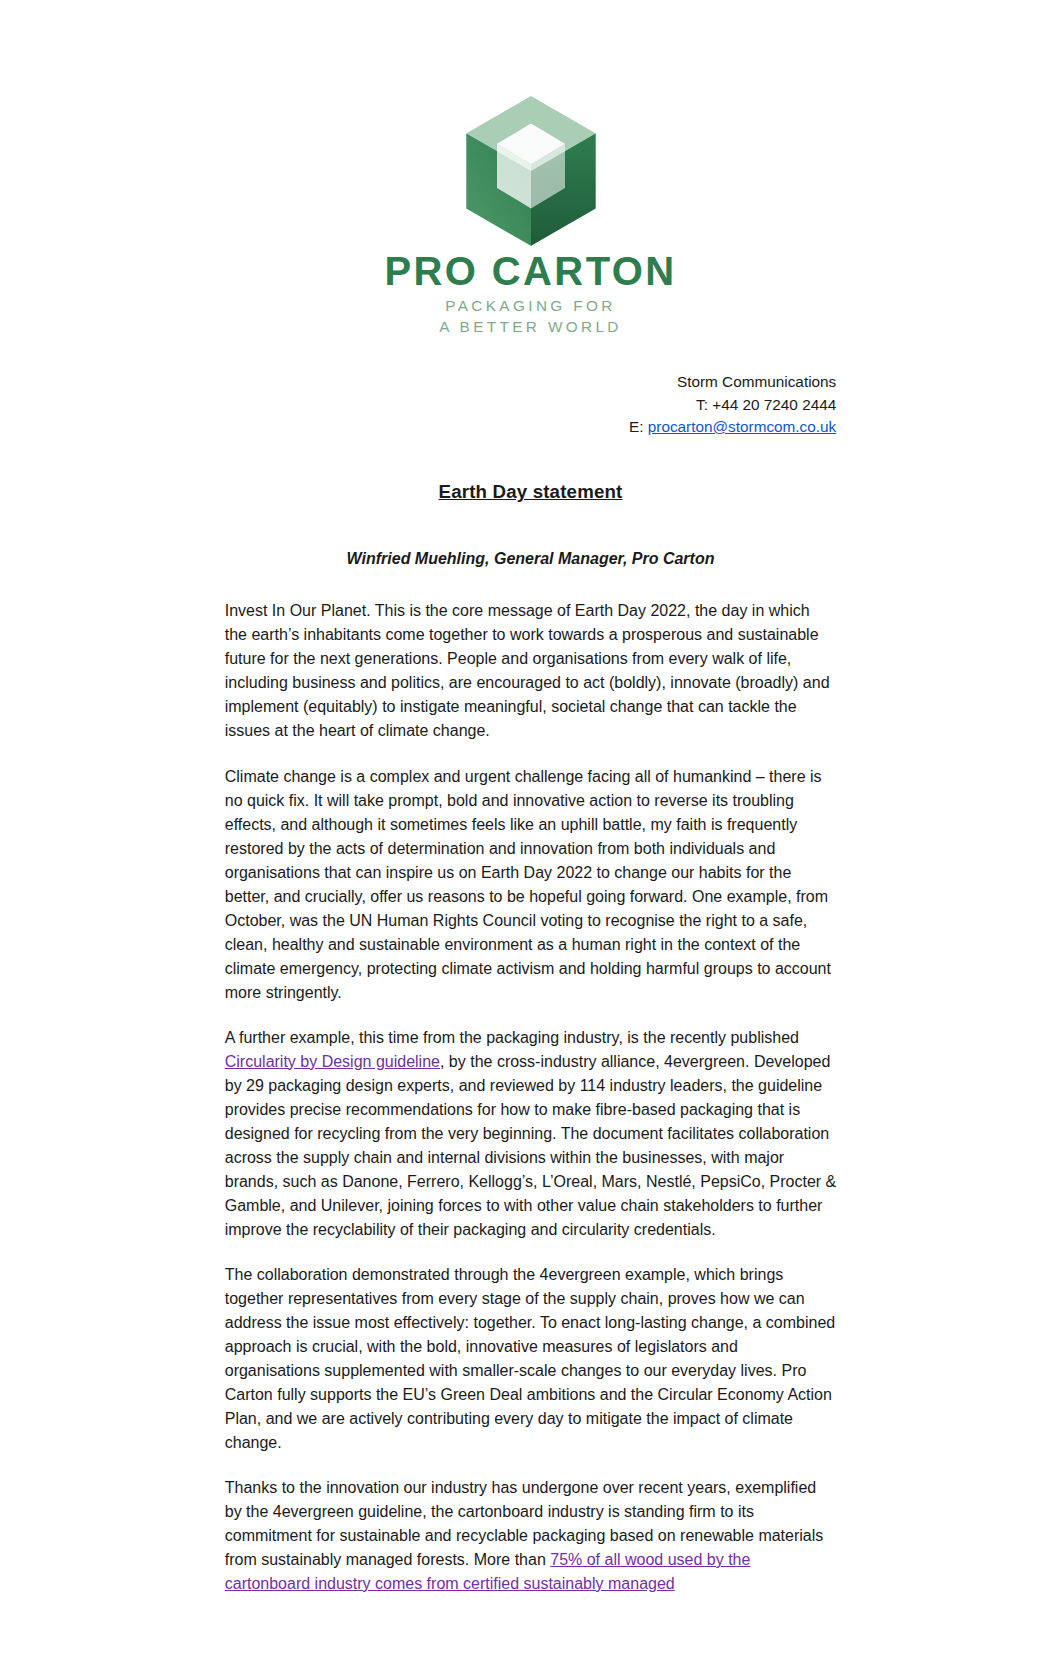PRO CARTON
Packaging for
a better world
Storm Communications
T: +44 20 7240 2444
E: procarton@stormcom.co.uk
Earth Day statement
Winfried Muehling, General Manager, Pro Carton
Invest In Our Planet. This is the core message of Earth Day 2022, the day in which the earth’s inhabitants come together to work towards a prosperous and sustainable future for the next generations. People and organisations from every walk of life, including business and politics, are encouraged to act (boldly), innovate (broadly) and implement (equitably) to instigate meaningful, societal change that can tackle the issues at the heart of climate change.
Climate change is a complex and urgent challenge facing all of humankind – there is no quick fix. It will take prompt, bold and innovative action to reverse its troubling effects, and although it sometimes feels like an uphill battle, my faith is frequently restored by the acts of determination and innovation from both individuals and organisations that can inspire us on Earth Day 2022 to change our habits for the better, and crucially, offer us reasons to be hopeful going forward. One example, from October, was the UN Human Rights Council voting to recognise the right to a safe, clean, healthy and sustainable environment as a human right in the context of the climate emergency, protecting climate activism and holding harmful groups to account more stringently.
A further example, this time from the packaging industry, is the recently published Circularity by Design guideline, by the cross-industry alliance, 4evergreen. Developed by 29 packaging design experts, and reviewed by 114 industry leaders, the guideline provides precise recommendations for how to make fibre-based packaging that is designed for recycling from the very beginning. The document facilitates collaboration across the supply chain and internal divisions within the businesses, with major brands, such as Danone, Ferrero, Kellogg’s, L’Oreal, Mars, Nestlé, PepsiCo, Procter & Gamble, and Unilever, joining forces to with other value chain stakeholders to further improve the recyclability of their packaging and circularity credentials.
The collaboration demonstrated through the 4evergreen example, which brings together representatives from every stage of the supply chain, proves how we can address the issue most effectively: together. To enact long-lasting change, a combined approach is crucial, with the bold, innovative measures of legislators and organisations supplemented with smaller-scale changes to our everyday lives. Pro Carton fully supports the EU’s Green Deal ambitions and the Circular Economy Action Plan, and we are actively contributing every day to mitigate the impact of climate change.
Thanks to the innovation our industry has undergone over recent years, exemplified by the 4evergreen guideline, the cartonboard industry is standing firm to its commitment for sustainable and recyclable packaging based on renewable materials from sustainably managed forests. More than 75% of all wood used by the cartonboard industry comes from certified sustainably managed